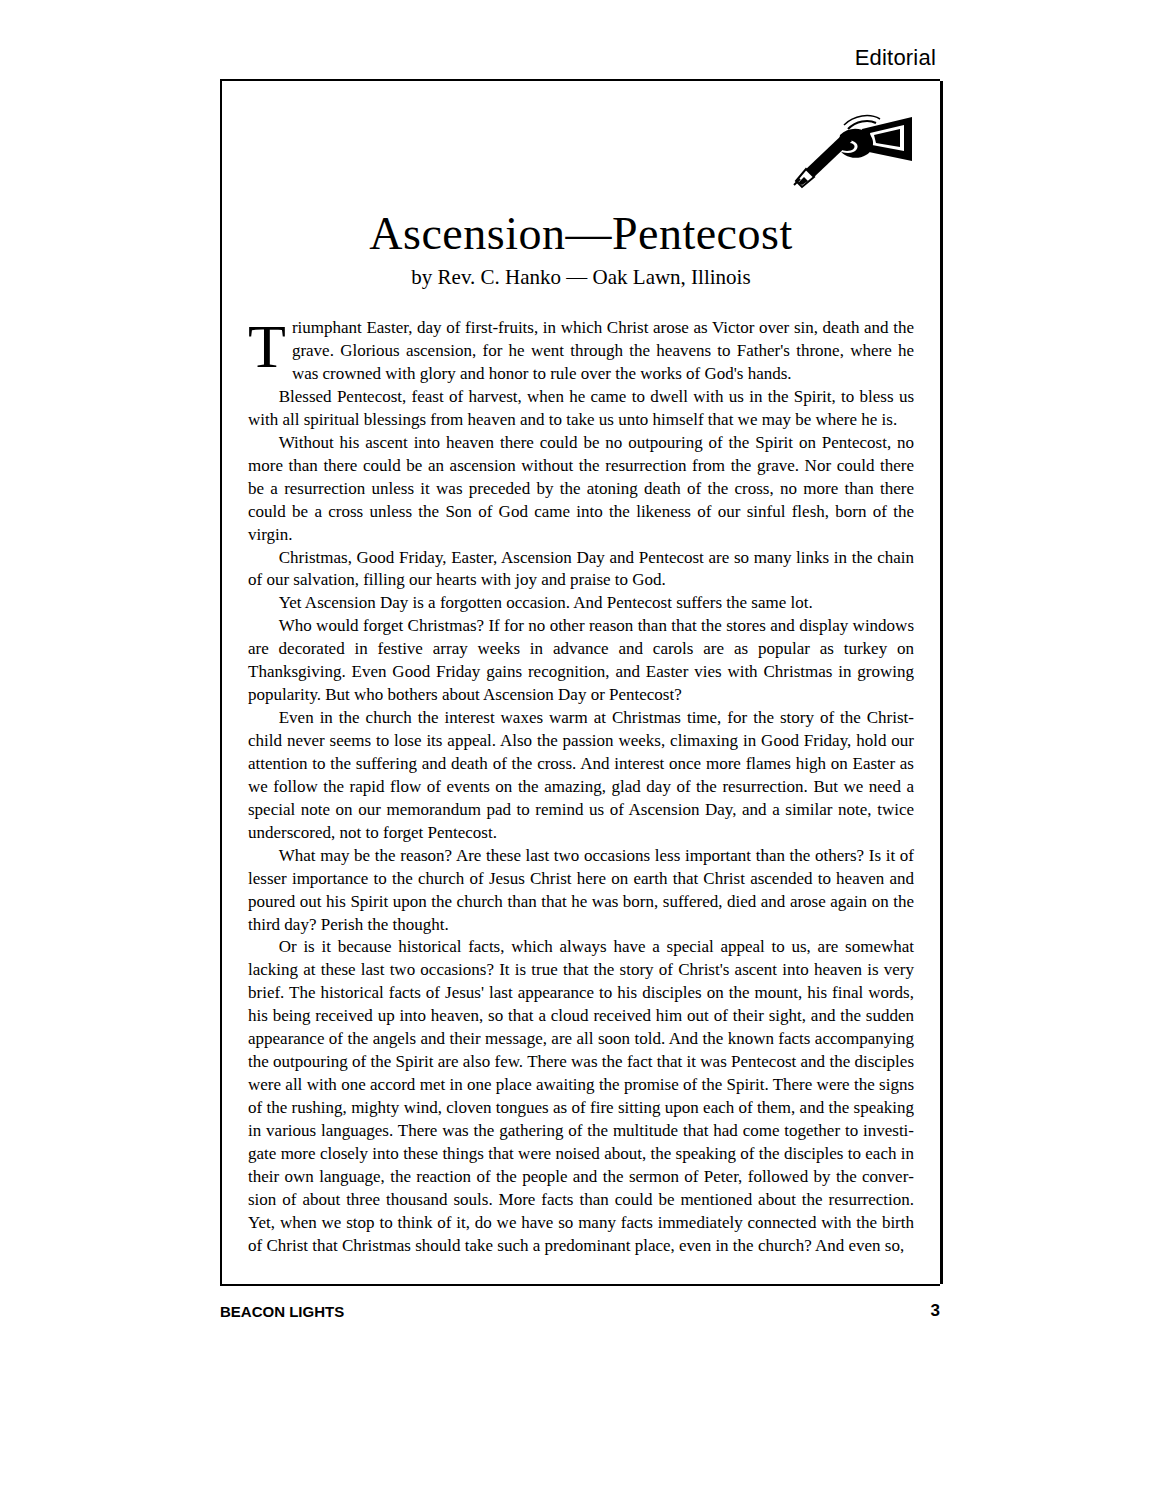Editorial
Ascension—Pentecost
by Rev. C. Hanko — Oak Lawn, Illinois
Triumphant Easter, day of first-fruits, in which Christ arose as Victor over sin, death and the grave. Glorious ascension, for he went through the heavens to Father's throne, where he was crowned with glory and honor to rule over the works of God's hands.
Blessed Pentecost, feast of harvest, when he came to dwell with us in the Spirit, to bless us with all spiritual blessings from heaven and to take us unto himself that we may be where he is.
Without his ascent into heaven there could be no outpouring of the Spirit on Pentecost, no more than there could be an ascension without the resurrection from the grave. Nor could there be a resurrection unless it was preceded by the atoning death of the cross, no more than there could be a cross unless the Son of God came into the likeness of our sinful flesh, born of the virgin.
Christmas, Good Friday, Easter, Ascension Day and Pentecost are so many links in the chain of our salvation, filling our hearts with joy and praise to God.
Yet Ascension Day is a forgotten occasion. And Pentecost suffers the same lot.
Who would forget Christmas? If for no other reason than that the stores and display windows are decorated in festive array weeks in advance and carols are as popular as turkey on Thanksgiving. Even Good Friday gains recognition, and Easter vies with Christmas in growing popularity. But who bothers about Ascension Day or Pentecost?
Even in the church the interest waxes warm at Christmas time, for the story of the Christ-child never seems to lose its appeal. Also the passion weeks, climaxing in Good Friday, hold our attention to the suffering and death of the cross. And interest once more flames high on Easter as we follow the rapid flow of events on the amazing, glad day of the resurrection. But we need a special note on our memorandum pad to remind us of Ascension Day, and a similar note, twice underscored, not to forget Pentecost.
What may be the reason? Are these last two occasions less important than the others? Is it of lesser importance to the church of Jesus Christ here on earth that Christ ascended to heaven and poured out his Spirit upon the church than that he was born, suffered, died and arose again on the third day? Perish the thought.
Or is it because historical facts, which always have a special appeal to us, are somewhat lacking at these last two occasions? It is true that the story of Christ's ascent into heaven is very brief. The historical facts of Jesus' last appearance to his disciples on the mount, his final words, his being received up into heaven, so that a cloud received him out of their sight, and the sudden appearance of the angels and their message, are all soon told. And the known facts accompanying the outpouring of the Spirit are also few. There was the fact that it was Pentecost and the disciples were all with one accord met in one place awaiting the promise of the Spirit. There were the signs of the rushing, mighty wind, cloven tongues as of fire sitting upon each of them, and the speaking in various languages. There was the gathering of the multitude that had come together to investigate more closely into these things that were noised about, the speaking of the disciples to each in their own language, the reaction of the people and the sermon of Peter, followed by the conversion of about three thousand souls. More facts than could be mentioned about the resurrection. Yet, when we stop to think of it, do we have so many facts immediately connected with the birth of Christ that Christmas should take such a predominant place, even in the church? And even so,
BEACON LIGHTS
3